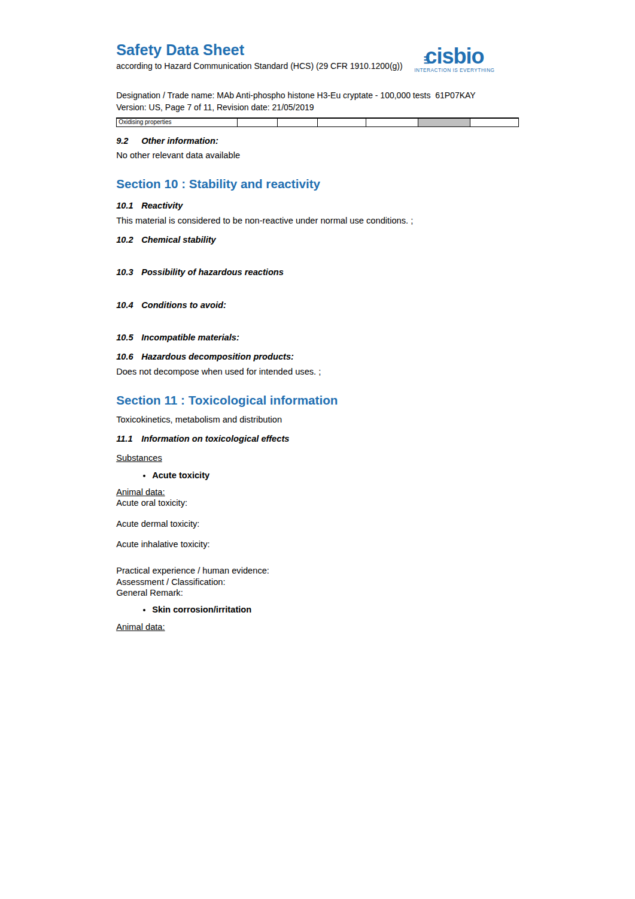Safety Data Sheet
according to Hazard Communication Standard (HCS) (29 CFR 1910.1200(g))
≡ cisbio
INTERACTION IS EVERYTHING
Designation / Trade name: MAb Anti-phospho histone H3-Eu cryptate - 100,000 tests 61P07KAY
Version: US, Page 7 of 11, Revision date: 21/05/2019
| Oxidising properties | | | | | | |
9.2 Other information:
No other relevant data available
Section 10 : Stability and reactivity
10.1 Reactivity
This material is considered to be non-reactive under normal use conditions. ;
10.2 Chemical stability
10.3 Possibility of hazardous reactions
10.4 Conditions to avoid:
10.5 Incompatible materials:
10.6 Hazardous decomposition products:
Does not decompose when used for intended uses. ;
Section 11 : Toxicological information
Toxicokinetics, metabolism and distribution
11.1 Information on toxicological effects
Substances
Acute toxicity
Animal data:
Acute oral toxicity:
Acute dermal toxicity:
Acute inhalative toxicity:
Practical experience / human evidence:
Assessment / Classification:
General Remark:
Skin corrosion/irritation
Animal data: